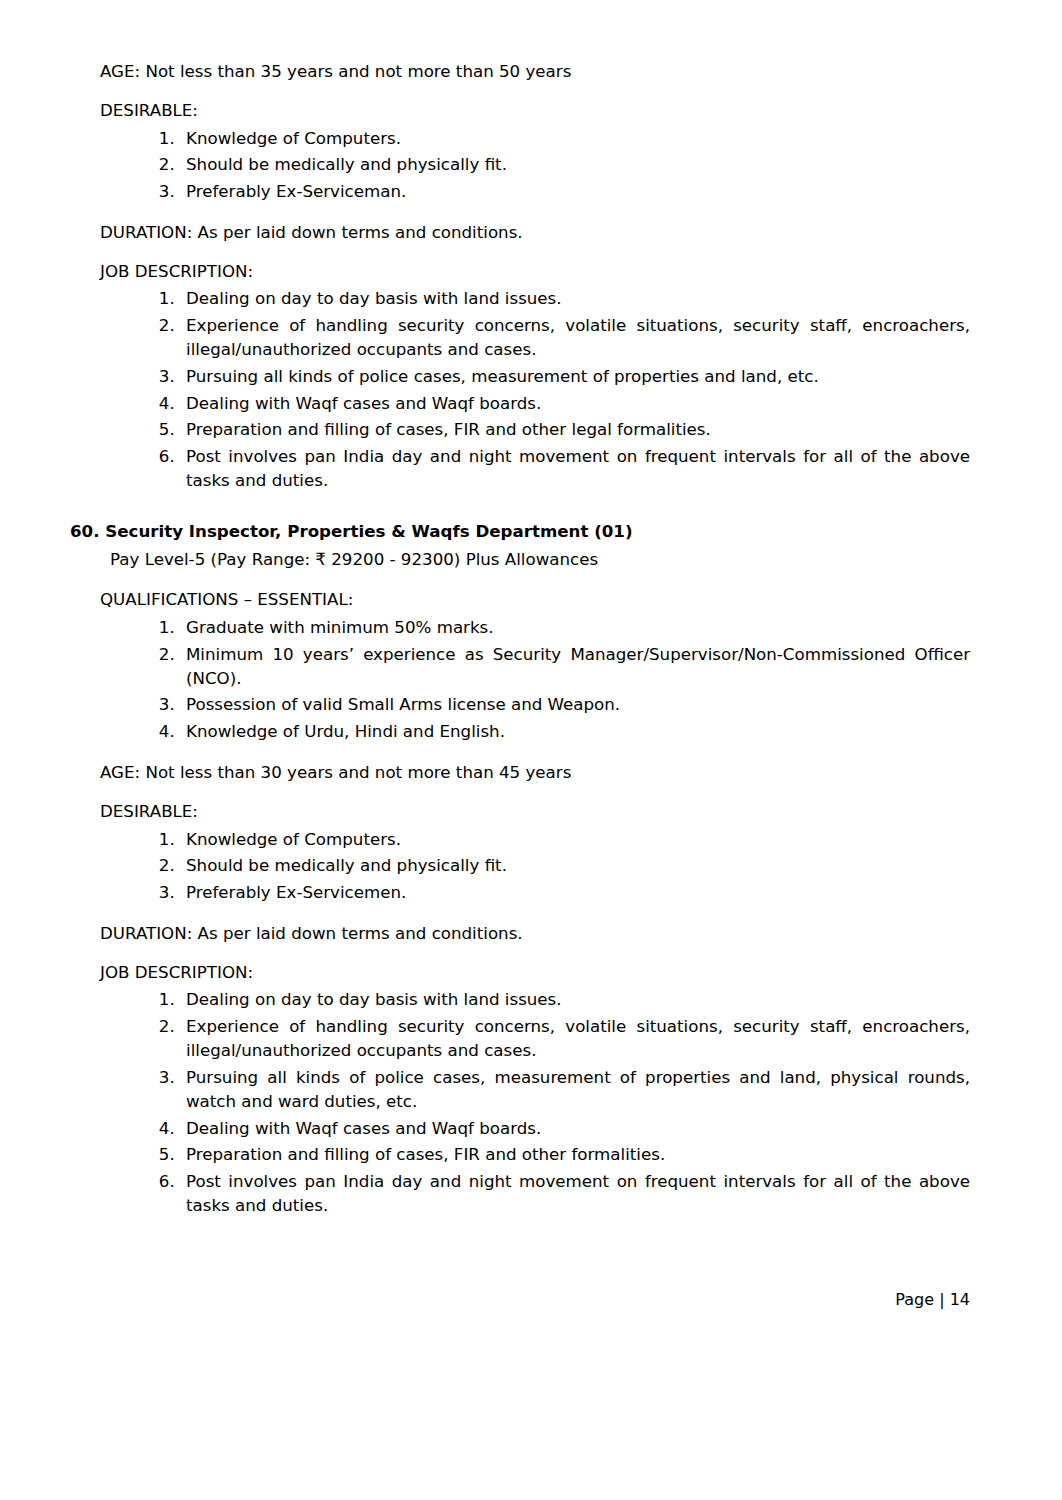AGE: Not less than 35 years and not more than 50 years
DESIRABLE:
Knowledge of Computers.
Should be medically and physically fit.
Preferably Ex-Serviceman.
DURATION: As per laid down terms and conditions.
JOB DESCRIPTION:
Dealing on day to day basis with land issues.
Experience of handling security concerns, volatile situations, security staff, encroachers, illegal/unauthorized occupants and cases.
Pursuing all kinds of police cases, measurement of properties and land, etc.
Dealing with Waqf cases and Waqf boards.
Preparation and filling of cases, FIR and other legal formalities.
Post involves pan India day and night movement on frequent intervals for all of the above tasks and duties.
60. Security Inspector, Properties & Waqfs Department (01)
Pay Level-5 (Pay Range: ₹ 29200 - 92300) Plus Allowances
QUALIFICATIONS – ESSENTIAL:
Graduate with minimum 50% marks.
Minimum 10 years’ experience as Security Manager/Supervisor/Non-Commissioned Officer (NCO).
Possession of valid Small Arms license and Weapon.
Knowledge of Urdu, Hindi and English.
AGE: Not less than 30 years and not more than 45 years
DESIRABLE:
Knowledge of Computers.
Should be medically and physically fit.
Preferably Ex-Servicemen.
DURATION: As per laid down terms and conditions.
JOB DESCRIPTION:
Dealing on day to day basis with land issues.
Experience of handling security concerns, volatile situations, security staff, encroachers, illegal/unauthorized occupants and cases.
Pursuing all kinds of police cases, measurement of properties and land, physical rounds, watch and ward duties, etc.
Dealing with Waqf cases and Waqf boards.
Preparation and filling of cases, FIR and other formalities.
Post involves pan India day and night movement on frequent intervals for all of the above tasks and duties.
Page | 14